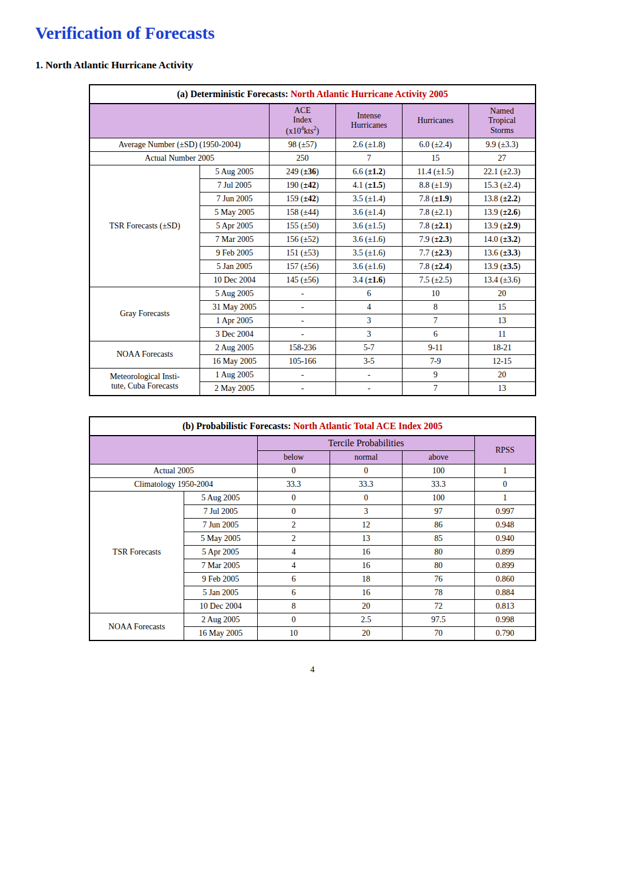Verification of Forecasts
1. North Atlantic Hurricane Activity
(a) Deterministic Forecasts: North Atlantic Hurricane Activity 2005
| | ACE Index (x10 4 kts 2 ) | Intense Hurricanes | Hurricanes | Named Tropical Storms |
| --- | --- | --- | --- | --- |
| Average Number (±SD) (1950-2004) | 98 (±57) | 2.6 (±1.8) | 6.0 (±2.4) | 9.9 (±3.3) |
| Actual Number 2005 | 250 | 7 | 15 | 27 |
| TSR Forecasts (±SD) | 5 Aug 2005 | 249 ( ±36 ) | 6.6 ( ±1.2 ) | 11.4 (±1.5) | 22.1 (±2.3) |
| 7 Jul 2005 | 190 ( ±42 ) | 4.1 ( ±1.5 ) | 8.8 (±1.9) | 15.3 (±2.4) |
| 7 Jun 2005 | 159 ( ±42 ) | 3.5 (±1.4) | 7.8 ( ±1.9 ) | 13.8 ( ±2.2 ) |
| 5 May 2005 | 158 (±44) | 3.6 (±1.4) | 7.8 (±2.1) | 13.9 ( ±2.6 ) |
| 5 Apr 2005 | 155 (±50) | 3.6 (±1.5) | 7.8 ( ±2.1 ) | 13.9 ( ±2.9 ) |
| 7 Mar 2005 | 156 (±52) | 3.6 (±1.6) | 7.9 ( ±2.3 ) | 14.0 ( ±3.2 ) |
| 9 Feb 2005 | 151 (±53) | 3.5 (±1.6) | 7.7 ( ±2.3 ) | 13.6 ( ±3.3 ) |
| 5 Jan 2005 | 157 (±56) | 3.6 (±1.6) | 7.8 ( ±2.4 ) | 13.9 ( ±3.5 ) |
| 10 Dec 2004 | 145 (±56) | 3.4 ( ±1.6 ) | 7.5 (±2.5) | 13.4 (±3.6) |
| Gray Forecasts | 5 Aug 2005 | - | 6 | 10 | 20 |
| 31 May 2005 | - | 4 | 8 | 15 |
| 1 Apr 2005 | - | 3 | 7 | 13 |
| 3 Dec 2004 | - | 3 | 6 | 11 |
| NOAA Forecasts | 2 Aug 2005 | 158-236 | 5-7 | 9-11 | 18-21 |
| 16 May 2005 | 105-166 | 3-5 | 7-9 | 12-15 |
| Meteorological Insti- tute, Cuba Forecasts | 1 Aug 2005 | - | - | 9 | 20 |
| 2 May 2005 | - | - | 7 | 13 |
(b) Probabilistic Forecasts: North Atlantic Total ACE Index 2005
| | Tercile Probabilities | RPSS |
| --- | --- | --- |
| below | normal | above |
| Actual 2005 | 0 | 0 | 100 | 1 |
| Climatology 1950-2004 | 33.3 | 33.3 | 33.3 | 0 |
| TSR Forecasts | 5 Aug 2005 | 0 | 0 | 100 | 1 |
| 7 Jul 2005 | 0 | 3 | 97 | 0.997 |
| 7 Jun 2005 | 2 | 12 | 86 | 0.948 |
| 5 May 2005 | 2 | 13 | 85 | 0.940 |
| 5 Apr 2005 | 4 | 16 | 80 | 0.899 |
| 7 Mar 2005 | 4 | 16 | 80 | 0.899 |
| 9 Feb 2005 | 6 | 18 | 76 | 0.860 |
| 5 Jan 2005 | 6 | 16 | 78 | 0.884 |
| 10 Dec 2004 | 8 | 20 | 72 | 0.813 |
| NOAA Forecasts | 2 Aug 2005 | 0 | 2.5 | 97.5 | 0.998 |
| 16 May 2005 | 10 | 20 | 70 | 0.790 |
4